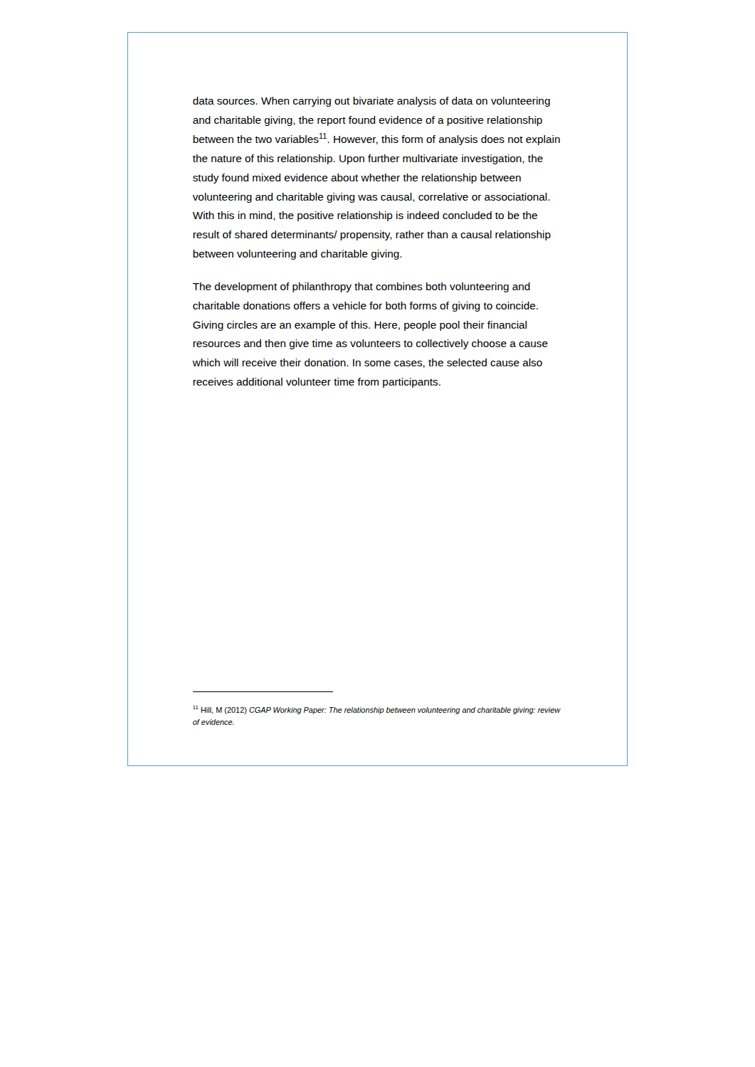data sources. When carrying out bivariate analysis of data on volunteering and charitable giving, the report found evidence of a positive relationship between the two variables11. However, this form of analysis does not explain the nature of this relationship. Upon further multivariate investigation, the study found mixed evidence about whether the relationship between volunteering and charitable giving was causal, correlative or associational. With this in mind, the positive relationship is indeed concluded to be the result of shared determinants/ propensity, rather than a causal relationship between volunteering and charitable giving.
The development of philanthropy that combines both volunteering and charitable donations offers a vehicle for both forms of giving to coincide. Giving circles are an example of this. Here, people pool their financial resources and then give time as volunteers to collectively choose a cause which will receive their donation. In some cases, the selected cause also receives additional volunteer time from participants.
11 Hill, M (2012) CGAP Working Paper: The relationship between volunteering and charitable giving: review of evidence.